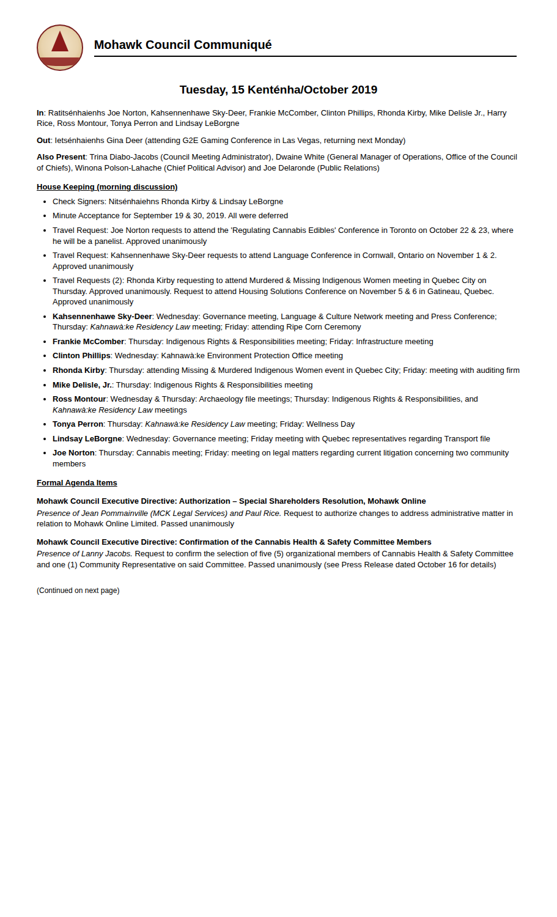Mohawk Council Communiqué
Tuesday, 15 Kenténha/October 2019
In: Ratitsénhaienhs Joe Norton, Kahsennenhawe Sky-Deer, Frankie McComber, Clinton Phillips, Rhonda Kirby, Mike Delisle Jr., Harry Rice, Ross Montour, Tonya Perron and Lindsay LeBorgne
Out: Ietsénhaienhs Gina Deer (attending G2E Gaming Conference in Las Vegas, returning next Monday)
Also Present: Trina Diabo-Jacobs (Council Meeting Administrator), Dwaine White (General Manager of Operations, Office of the Council of Chiefs), Winona Polson-Lahache (Chief Political Advisor) and Joe Delaronde (Public Relations)
House Keeping (morning discussion)
Check Signers: Nitsénhaiehns Rhonda Kirby & Lindsay LeBorgne
Minute Acceptance for September 19 & 30, 2019. All were deferred
Travel Request: Joe Norton requests to attend the 'Regulating Cannabis Edibles' Conference in Toronto on October 22 & 23, where he will be a panelist. Approved unanimously
Travel Request: Kahsennenhawe Sky-Deer requests to attend Language Conference in Cornwall, Ontario on November 1 & 2. Approved unanimously
Travel Requests (2): Rhonda Kirby requesting to attend Murdered & Missing Indigenous Women meeting in Quebec City on Thursday. Approved unanimously. Request to attend Housing Solutions Conference on November 5 & 6 in Gatineau, Quebec. Approved unanimously
Kahsennenhawe Sky-Deer: Wednesday: Governance meeting, Language & Culture Network meeting and Press Conference; Thursday: Kahnawà:ke Residency Law meeting; Friday: attending Ripe Corn Ceremony
Frankie McComber: Thursday: Indigenous Rights & Responsibilities meeting; Friday: Infrastructure meeting
Clinton Phillips: Wednesday: Kahnawà:ke Environment Protection Office meeting
Rhonda Kirby: Thursday: attending Missing & Murdered Indigenous Women event in Quebec City; Friday: meeting with auditing firm
Mike Delisle, Jr.: Thursday: Indigenous Rights & Responsibilities meeting
Ross Montour: Wednesday & Thursday: Archaeology file meetings; Thursday: Indigenous Rights & Responsibilities, and Kahnawà:ke Residency Law meetings
Tonya Perron: Thursday: Kahnawà:ke Residency Law meeting; Friday: Wellness Day
Lindsay LeBorgne: Wednesday: Governance meeting; Friday meeting with Quebec representatives regarding Transport file
Joe Norton: Thursday: Cannabis meeting; Friday: meeting on legal matters regarding current litigation concerning two community members
Formal Agenda Items
Mohawk Council Executive Directive: Authorization – Special Shareholders Resolution, Mohawk Online
Presence of Jean Pommainville (MCK Legal Services) and Paul Rice. Request to authorize changes to address administrative matter in relation to Mohawk Online Limited. Passed unanimously
Mohawk Council Executive Directive: Confirmation of the Cannabis Health & Safety Committee Members
Presence of Lanny Jacobs. Request to confirm the selection of five (5) organizational members of Cannabis Health & Safety Committee and one (1) Community Representative on said Committee. Passed unanimously (see Press Release dated October 16 for details)
(Continued on next page)